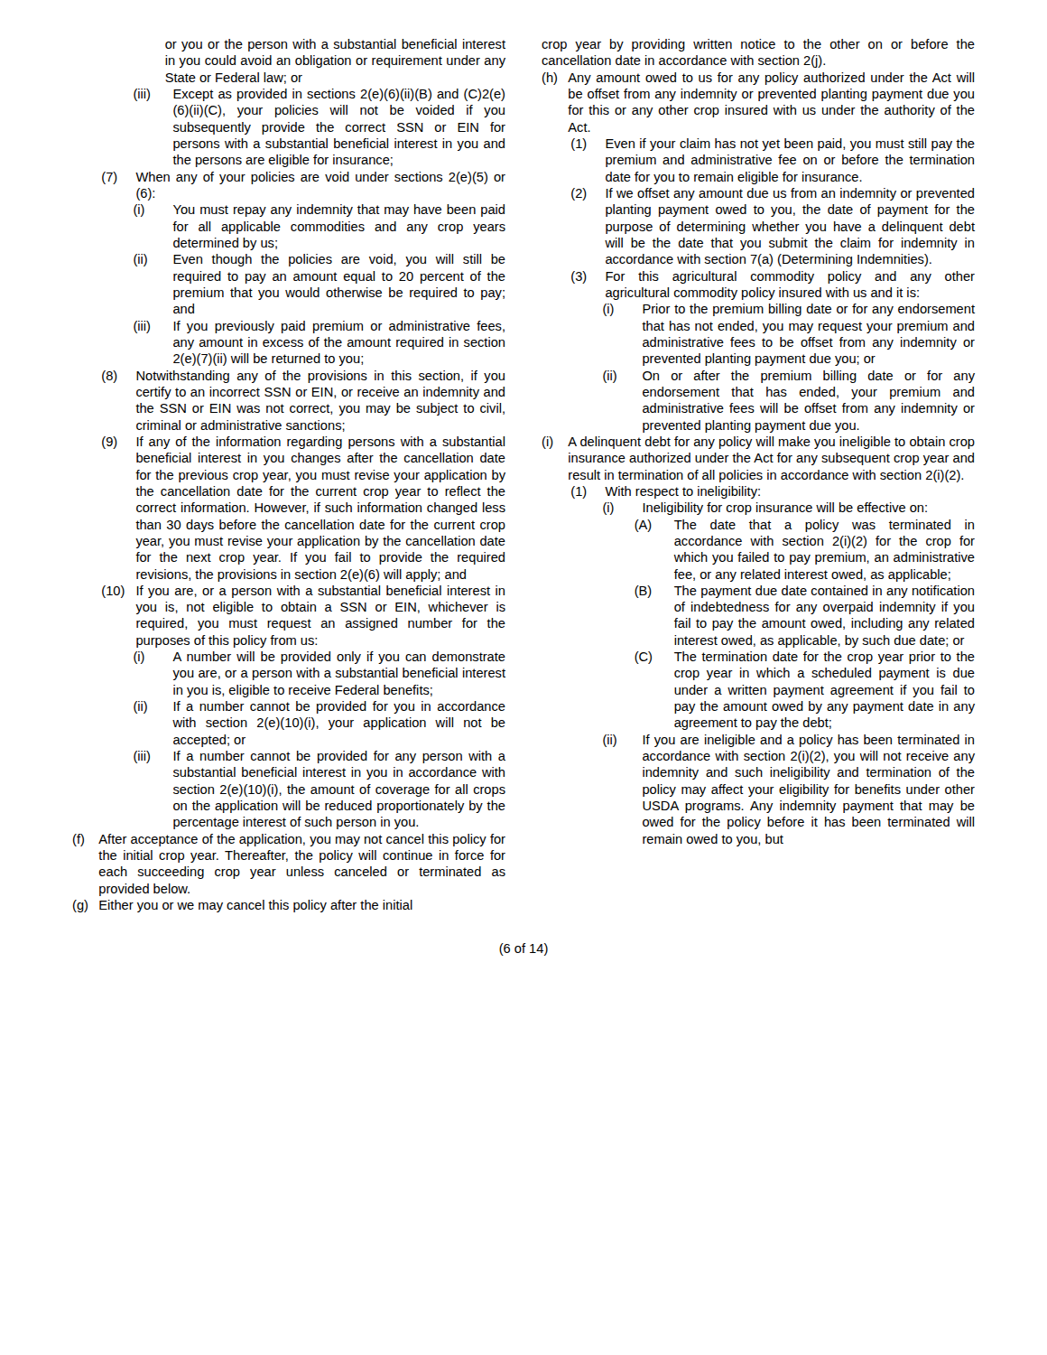or you or the person with a substantial beneficial interest in you could avoid an obligation or requirement under any State or Federal law; or
(iii)
Except as provided in sections 2(e)(6)(ii)(B) and (C)2(e)(6)(ii)(C), your policies will not be voided if you subsequently provide the correct SSN or EIN for persons with a substantial beneficial interest in you and the persons are eligible for insurance;
(7)
When any of your policies are void under sections 2(e)(5) or (6):
(i)
You must repay any indemnity that may have been paid for all applicable commodities and any crop years determined by us;
(ii)
Even though the policies are void, you will still be required to pay an amount equal to 20 percent of the premium that you would otherwise be required to pay; and
(iii)
If you previously paid premium or administrative fees, any amount in excess of the amount required in section 2(e)(7)(ii) will be returned to you;
(8)
Notwithstanding any of the provisions in this section, if you certify to an incorrect SSN or EIN, or receive an indemnity and the SSN or EIN was not correct, you may be subject to civil, criminal or administrative sanctions;
(9)
If any of the information regarding persons with a substantial beneficial interest in you changes after the cancellation date for the previous crop year, you must revise your application by the cancellation date for the current crop year to reflect the correct information. However, if such information changed less than 30 days before the cancellation date for the current crop year, you must revise your application by the cancellation date for the next crop year. If you fail to provide the required revisions, the provisions in section 2(e)(6) will apply; and
(10)
If you are, or a person with a substantial beneficial interest in you is, not eligible to obtain a SSN or EIN, whichever is required, you must request an assigned number for the purposes of this policy from us:
(i)
A number will be provided only if you can demonstrate you are, or a person with a substantial beneficial interest in you is, eligible to receive Federal benefits;
(ii)
If a number cannot be provided for you in accordance with section 2(e)(10)(i), your application will not be accepted; or
(iii)
If a number cannot be provided for any person with a substantial beneficial interest in you in accordance with section 2(e)(10)(i), the amount of coverage for all crops on the application will be reduced proportionately by the percentage interest of such person in you.
(f)
After acceptance of the application, you may not cancel this policy for the initial crop year. Thereafter, the policy will continue in force for each succeeding crop year unless canceled or terminated as provided below.
(g)
Either you or we may cancel this policy after the initial
crop year by providing written notice to the other on or before the cancellation date in accordance with section 2(j).
(h)
Any amount owed to us for any policy authorized under the Act will be offset from any indemnity or prevented planting payment due you for this or any other crop insured with us under the authority of the Act.
(1)
Even if your claim has not yet been paid, you must still pay the premium and administrative fee on or before the termination date for you to remain eligible for insurance.
(2)
If we offset any amount due us from an indemnity or prevented planting payment owed to you, the date of payment for the purpose of determining whether you have a delinquent debt will be the date that you submit the claim for indemnity in accordance with section 7(a) (Determining Indemnities).
(3)
For this agricultural commodity policy and any other agricultural commodity policy insured with us and it is:
(i)
Prior to the premium billing date or for any endorsement that has not ended, you may request your premium and administrative fees to be offset from any indemnity or prevented planting payment due you; or
(ii)
On or after the premium billing date or for any endorsement that has ended, your premium and administrative fees will be offset from any indemnity or prevented planting payment due you.
(i)
A delinquent debt for any policy will make you ineligible to obtain crop insurance authorized under the Act for any subsequent crop year and result in termination of all policies in accordance with section 2(i)(2).
(1)
With respect to ineligibility:
(i)
Ineligibility for crop insurance will be effective on:
(A)
The date that a policy was terminated in accordance with section 2(i)(2) for the crop for which you failed to pay premium, an administrative fee, or any related interest owed, as applicable;
(B)
The payment due date contained in any notification of indebtedness for any overpaid indemnity if you fail to pay the amount owed, including any related interest owed, as applicable, by such due date; or
(C)
The termination date for the crop year prior to the crop year in which a scheduled payment is due under a written payment agreement if you fail to pay the amount owed by any payment date in any agreement to pay the debt;
(ii)
If you are ineligible and a policy has been terminated in accordance with section 2(i)(2), you will not receive any indemnity and such ineligibility and termination of the policy may affect your eligibility for benefits under other USDA programs. Any indemnity payment that may be owed for the policy before it has been terminated will remain owed to you, but
(6 of 14)